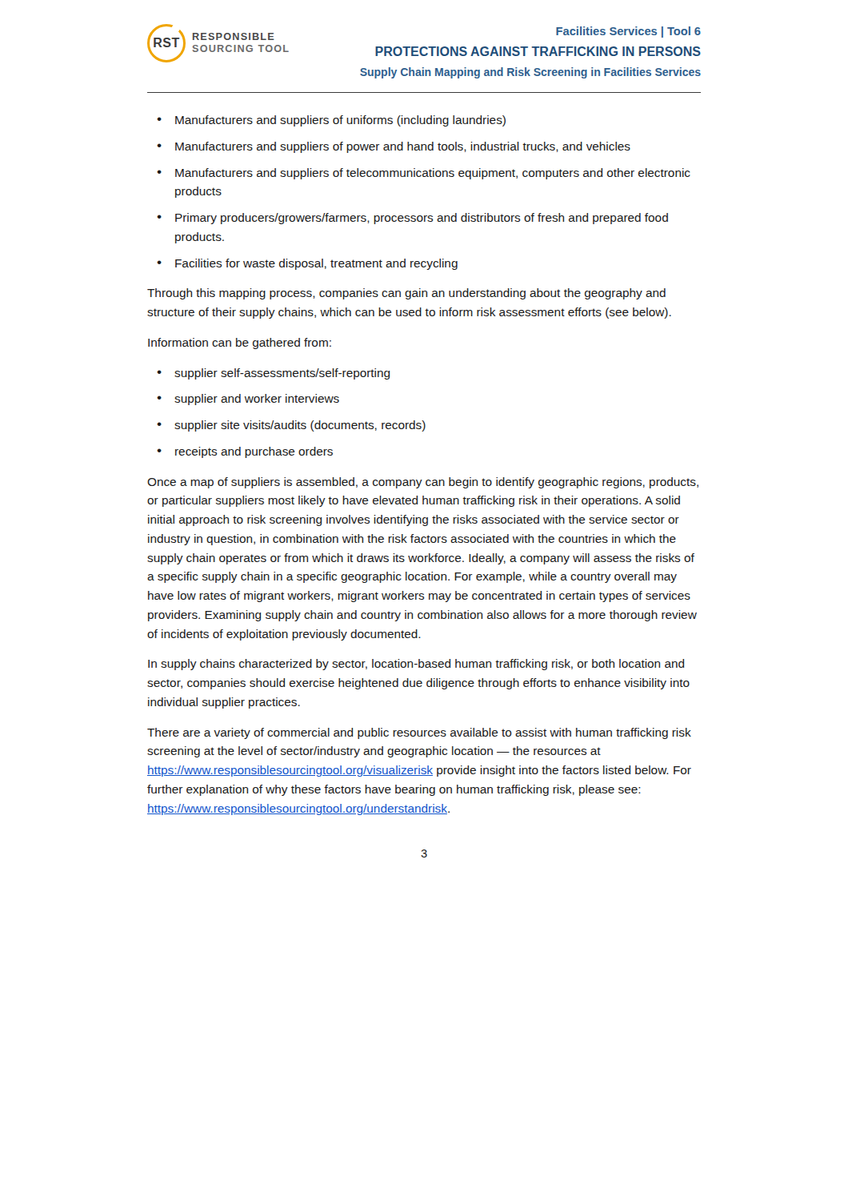RST
RESPONSIBLE
SOURCING TOOL
Facilities Services | Tool 6
PROTECTIONS AGAINST TRAFFICKING IN PERSONS
Supply Chain Mapping and Risk Screening in Facilities Services
Manufacturers and suppliers of uniforms (including laundries)
Manufacturers and suppliers of power and hand tools, industrial trucks, and vehicles
Manufacturers and suppliers of telecommunications equipment, computers and other electronic products
Primary producers/growers/farmers, processors and distributors of fresh and prepared food products.
Facilities for waste disposal, treatment and recycling
Through this mapping process, companies can gain an understanding about the geography and structure of their supply chains, which can be used to inform risk assessment efforts (see below).
Information can be gathered from:
supplier self-assessments/self-reporting
supplier and worker interviews
supplier site visits/audits (documents, records)
receipts and purchase orders
Once a map of suppliers is assembled, a company can begin to identify geographic regions, products, or particular suppliers most likely to have elevated human trafficking risk in their operations. A solid initial approach to risk screening involves identifying the risks associated with the service sector or industry in question, in combination with the risk factors associated with the countries in which the supply chain operates or from which it draws its workforce. Ideally, a company will assess the risks of a specific supply chain in a specific geographic location. For example, while a country overall may have low rates of migrant workers, migrant workers may be concentrated in certain types of services providers. Examining supply chain and country in combination also allows for a more thorough review of incidents of exploitation previously documented.
In supply chains characterized by sector, location-based human trafficking risk, or both location and sector, companies should exercise heightened due diligence through efforts to enhance visibility into individual supplier practices.
There are a variety of commercial and public resources available to assist with human trafficking risk screening at the level of sector/industry and geographic location — the resources at https://www.responsiblesourcingtool.org/visualizerisk provide insight into the factors listed below. For further explanation of why these factors have bearing on human trafficking risk, please see: https://www.responsiblesourcingtool.org/understandrisk.
3